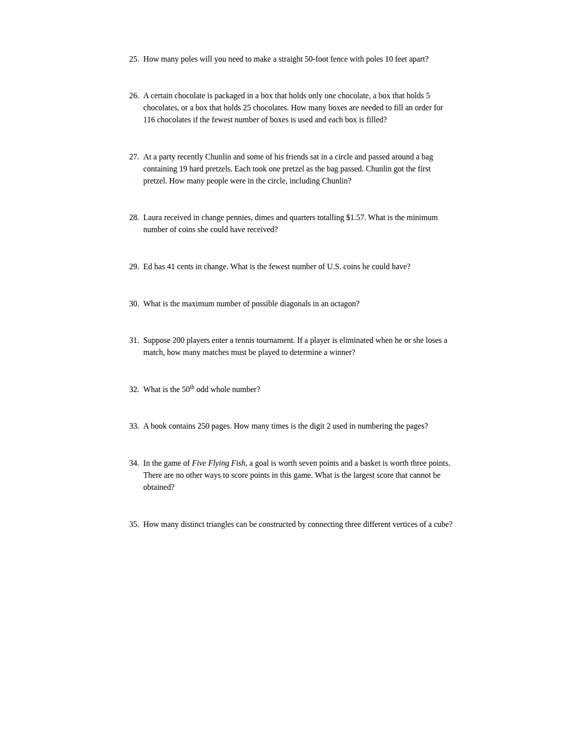25. How many poles will you need to make a straight 50-foot fence with poles 10 feet apart?
26. A certain chocolate is packaged in a box that holds only one chocolate, a box that holds 5 chocolates, or a box that holds 25 chocolates. How many boxes are needed to fill an order for 116 chocolates if the fewest number of boxes is used and each box is filled?
27. At a party recently Chunlin and some of his friends sat in a circle and passed around a bag containing 19 hard pretzels. Each took one pretzel as the bag passed. Chunlin got the first pretzel. How many people were in the circle, including Chunlin?
28. Laura received in change pennies, dimes and quarters totalling $1.57. What is the minimum number of coins she could have received?
29. Ed has 41 cents in change. What is the fewest number of U.S. coins he could have?
30. What is the maximum number of possible diagonals in an octagon?
31. Suppose 200 players enter a tennis tournament. If a player is eliminated when he or she loses a match, how many matches must be played to determine a winner?
32. What is the 50th odd whole number?
33. A book contains 250 pages. How many times is the digit 2 used in numbering the pages?
34. In the game of Five Flying Fish, a goal is worth seven points and a basket is worth three points. There are no other ways to score points in this game. What is the largest score that cannot be obtained?
35. How many distinct triangles can be constructed by connecting three different vertices of a cube?